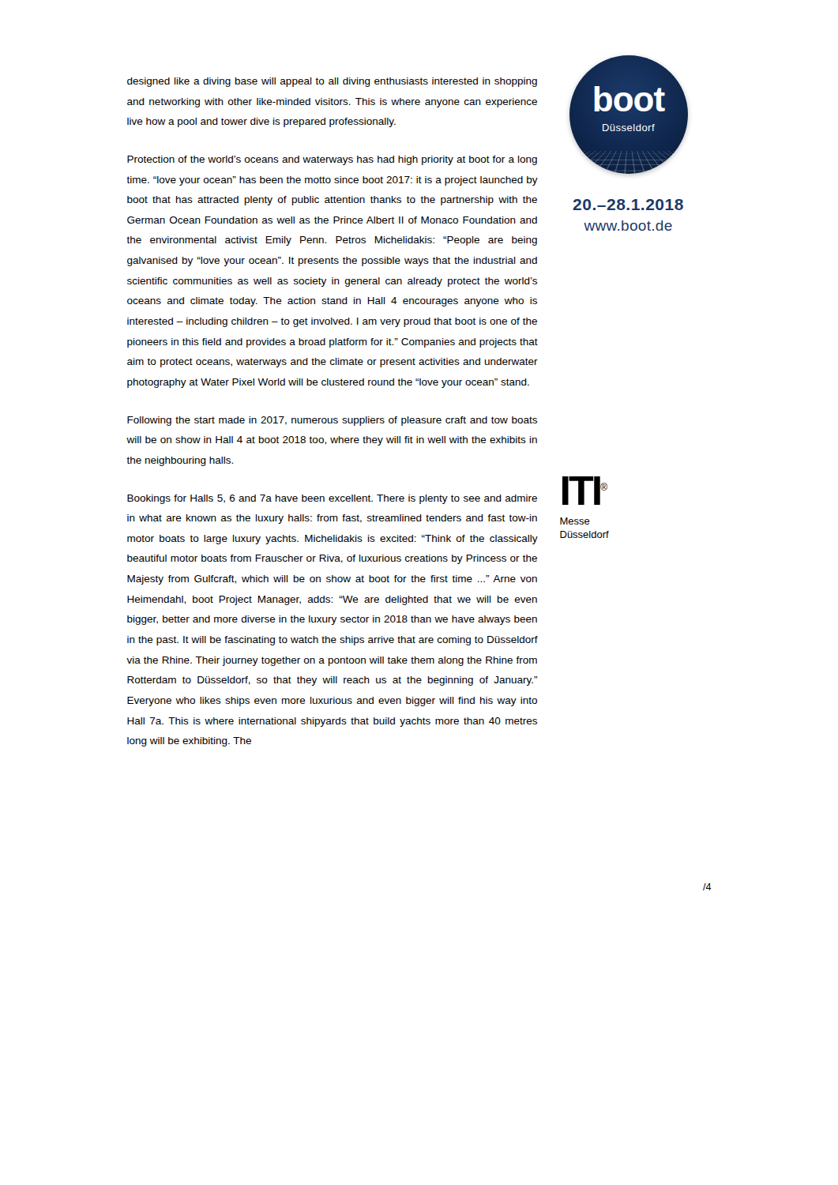boot
Düsseldorf
20.–28.1.2018
www.boot.de
ITI®
Messe
Düsseldorf
designed like a diving base will appeal to all diving enthusiasts interested in shopping and networking with other like-minded visitors. This is where anyone can experience live how a pool and tower dive is prepared professionally.
Protection of the world’s oceans and waterways has had high priority at boot for a long time. “love your ocean” has been the motto since boot 2017: it is a project launched by boot that has attracted plenty of public attention thanks to the partnership with the German Ocean Foundation as well as the Prince Albert II of Monaco Foundation and the environmental activist Emily Penn. Petros Michelidakis: “People are being galvanised by “love your ocean”. It presents the possible ways that the industrial and scientific communities as well as society in general can already protect the world’s oceans and climate today. The action stand in Hall 4 encourages anyone who is interested – including children – to get involved. I am very proud that boot is one of the pioneers in this field and provides a broad platform for it.” Companies and projects that aim to protect oceans, waterways and the climate or present activities and underwater photography at Water Pixel World will be clustered round the “love your ocean” stand.
Following the start made in 2017, numerous suppliers of pleasure craft and tow boats will be on show in Hall 4 at boot 2018 too, where they will fit in well with the exhibits in the neighbouring halls.
Bookings for Halls 5, 6 and 7a have been excellent. There is plenty to see and admire in what are known as the luxury halls: from fast, streamlined tenders and fast tow-in motor boats to large luxury yachts. Michelidakis is excited: “Think of the classically beautiful motor boats from Frauscher or Riva, of luxurious creations by Princess or the Majesty from Gulfcraft, which will be on show at boot for the first time ...” Arne von Heimendahl, boot Project Manager, adds: “We are delighted that we will be even bigger, better and more diverse in the luxury sector in 2018 than we have always been in the past. It will be fascinating to watch the ships arrive that are coming to Düsseldorf via the Rhine. Their journey together on a pontoon will take them along the Rhine from Rotterdam to Düsseldorf, so that they will reach us at the beginning of January.” Everyone who likes ships even more luxurious and even bigger will find his way into Hall 7a. This is where international shipyards that build yachts more than 40 metres long will be exhibiting. The
/4